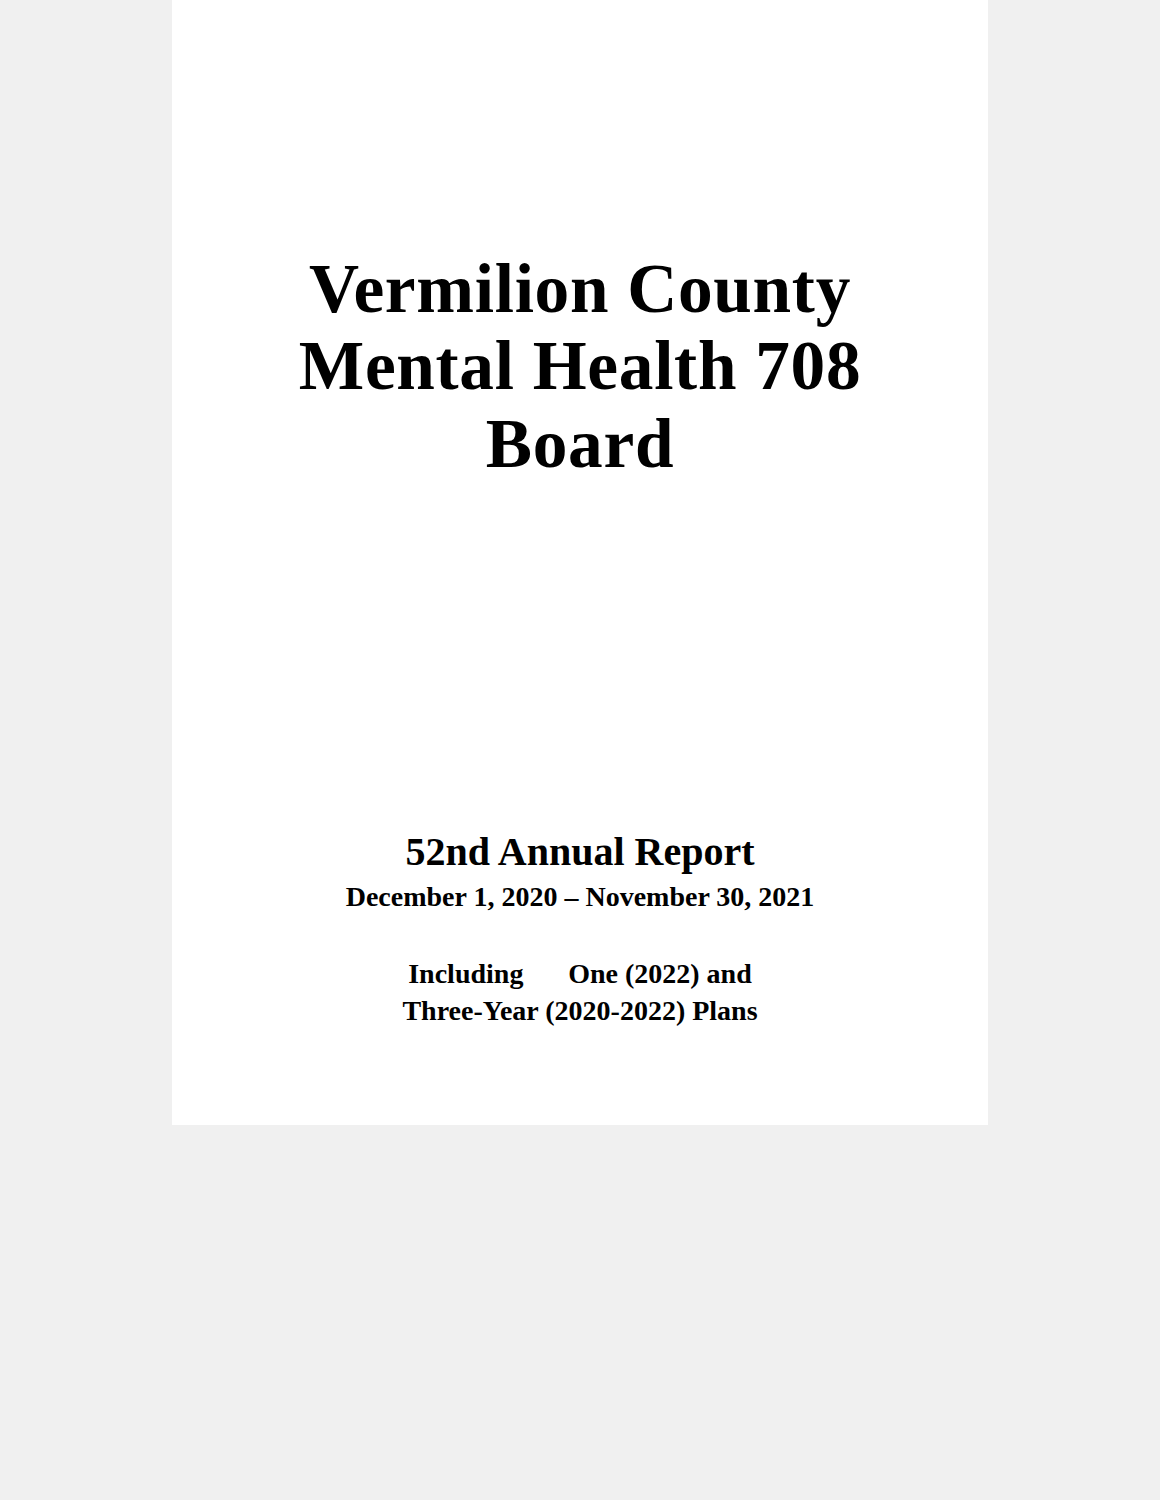Vermilion County Mental Health 708 Board
52nd Annual Report
December 1, 2020 – November 30, 2021
Including One (2022) and
Three-Year (2020-2022) Plans